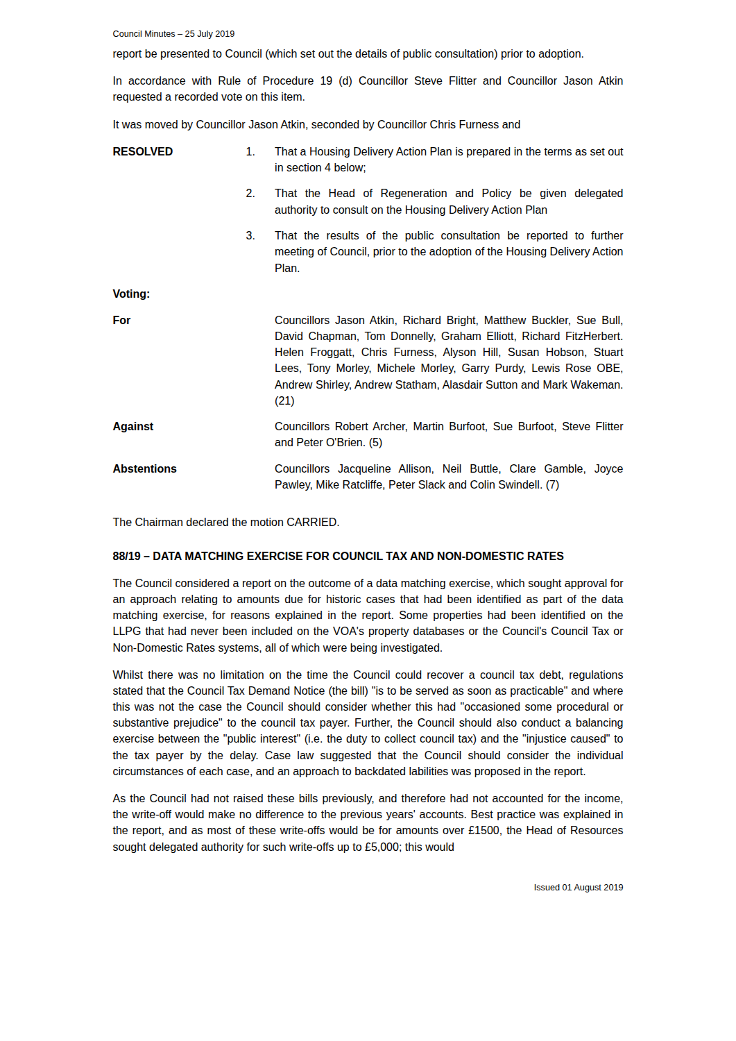Council Minutes – 25 July 2019
report be presented to Council (which set out the details of public consultation) prior to adoption.
In accordance with Rule of Procedure 19 (d) Councillor Steve Flitter and Councillor Jason Atkin requested a recorded vote on this item.
It was moved by Councillor Jason Atkin, seconded by Councillor Chris Furness and
| RESOLVED | 1. | That a Housing Delivery Action Plan is prepared in the terms as set out in section 4 below; |
| | 2. | That the Head of Regeneration and Policy be given delegated authority to consult on the Housing Delivery Action Plan |
| | 3. | That the results of the public consultation be reported to further meeting of Council, prior to the adoption of the Housing Delivery Action Plan. |
| Voting: | | |
| For | | Councillors Jason Atkin, Richard Bright, Matthew Buckler, Sue Bull, David Chapman, Tom Donnelly, Graham Elliott, Richard FitzHerbert. Helen Froggatt, Chris Furness, Alyson Hill, Susan Hobson, Stuart Lees, Tony Morley, Michele Morley, Garry Purdy, Lewis Rose OBE, Andrew Shirley, Andrew Statham, Alasdair Sutton and Mark Wakeman. (21) |
| Against | | Councillors Robert Archer, Martin Burfoot, Sue Burfoot, Steve Flitter and Peter O'Brien. (5) |
| Abstentions | | Councillors Jacqueline Allison, Neil Buttle, Clare Gamble, Joyce Pawley, Mike Ratcliffe, Peter Slack and Colin Swindell. (7) |
The Chairman declared the motion CARRIED.
88/19 – DATA MATCHING EXERCISE FOR COUNCIL TAX AND NON-DOMESTIC RATES
The Council considered a report on the outcome of a data matching exercise, which sought approval for an approach relating to amounts due for historic cases that had been identified as part of the data matching exercise, for reasons explained in the report. Some properties had been identified on the LLPG that had never been included on the VOA's property databases or the Council's Council Tax or Non-Domestic Rates systems, all of which were being investigated.
Whilst there was no limitation on the time the Council could recover a council tax debt, regulations stated that the Council Tax Demand Notice (the bill) "is to be served as soon as practicable" and where this was not the case the Council should consider whether this had "occasioned some procedural or substantive prejudice" to the council tax payer. Further, the Council should also conduct a balancing exercise between the "public interest" (i.e. the duty to collect council tax) and the "injustice caused" to the tax payer by the delay. Case law suggested that the Council should consider the individual circumstances of each case, and an approach to backdated labilities was proposed in the report.
As the Council had not raised these bills previously, and therefore had not accounted for the income, the write-off would make no difference to the previous years' accounts. Best practice was explained in the report, and as most of these write-offs would be for amounts over £1500, the Head of Resources sought delegated authority for such write-offs up to £5,000; this would
Issued 01 August 2019